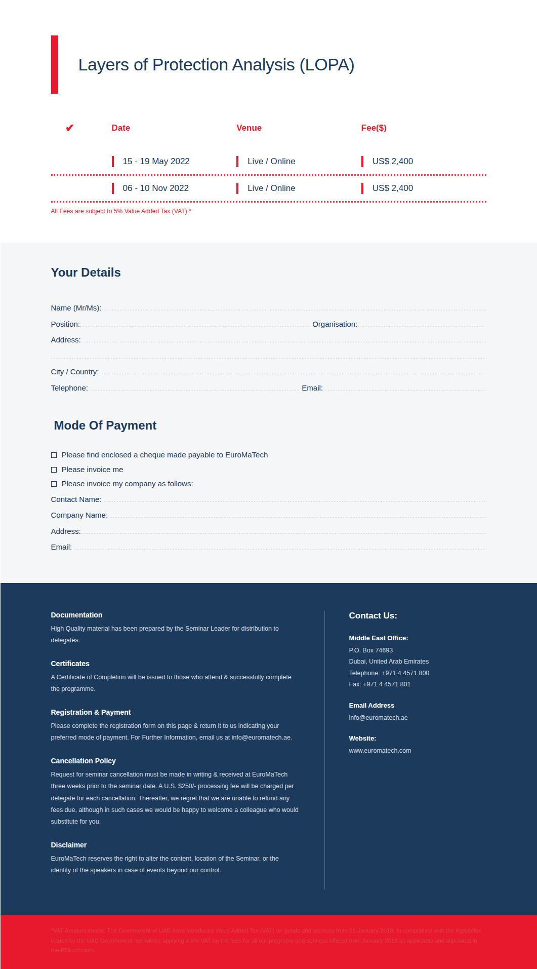Layers of Protection Analysis (LOPA)
✔ Date Venue Fee($)
15 - 19 May 2022 Live / Online US$ 2,400
06 - 10 Nov 2022 Live / Online US$ 2,400
All Fees are subject to 5% Value Added Tax (VAT).*
Your Details
Name (Mr/Ms):.................................................................................................................................................................
Position:......................................................................................... Organisation:.................................................
Address:.......................................................................................................................................................................
.................................................................................................................................................................................................
City / Country: .........................................................................................................................................................
Telephone: ................................................................................. Email: .................................................................
Mode Of Payment
Please find enclosed a cheque made payable to EuroMaTech
Please invoice me
Please invoice my company as follows:
Contact Name: .........................................................................................................................................................
Company Name: .....................................................................................................................................................
Address:.......................................................................................................................................................................
Email: .......................................................................................................................................................................
Documentation
High Quality material has been prepared by the Seminar Leader for distribution to delegates.
Certificates
A Certificate of Completion will be issued to those who attend & successfully complete the programme.
Registration & Payment
Please complete the registration form on this page & return it to us indicating your preferred mode of payment. For Further Information, email us at info@euromatech.ae.
Cancellation Policy
Request for seminar cancellation must be made in writing & received at EuroMaTech three weeks prior to the seminar date. A U.S. $250/- processing fee will be charged per delegate for each cancellation. Thereafter, we regret that we are unable to refund any fees due, although in such cases we would be happy to welcome a colleague who would substitute for you.
Disclaimer
EuroMaTech reserves the right to alter the content, location of the Seminar, or the identity of the speakers in case of events beyond our control.
Contact Us:
Middle East Office:
P.O. Box 74693
Dubai, United Arab Emirates
Telephone: +971 4 4571 800
Fax: +971 4 4571 801
Email Address
info@euromatech.ae
Website:
www.euromatech.com
*VAT Announcement: The Government of UAE have introduced Value Added Tax (VAT) on goods and services from 01-January-2018. In compliance with the legislation issued by the UAE Government, we will be applying a 5% VAT on the fees for all our programs and services offered from January 2018 as applicable and stipulated in the FTA circulars.